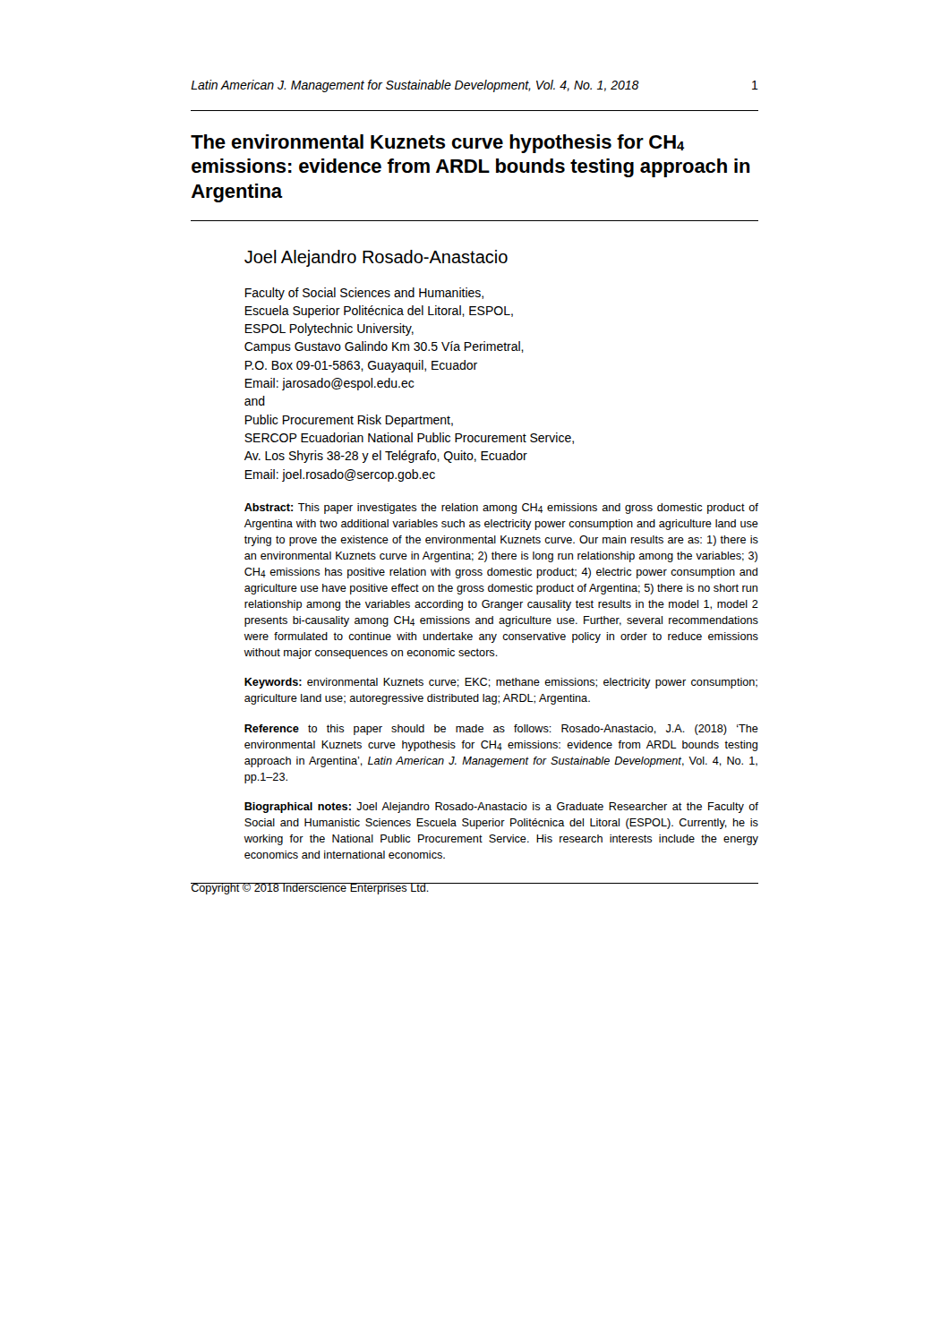Latin American J. Management for Sustainable Development, Vol. 4, No. 1, 2018 1
The environmental Kuznets curve hypothesis for CH4 emissions: evidence from ARDL bounds testing approach in Argentina
Joel Alejandro Rosado-Anastacio
Faculty of Social Sciences and Humanities,
Escuela Superior Politécnica del Litoral, ESPOL,
ESPOL Polytechnic University,
Campus Gustavo Galindo Km 30.5 Vía Perimetral,
P.O. Box 09-01-5863, Guayaquil, Ecuador
Email: jarosado@espol.edu.ec
and
Public Procurement Risk Department,
SERCOP Ecuadorian National Public Procurement Service,
Av. Los Shyris 38-28 y el Telégrafo, Quito, Ecuador
Email: joel.rosado@sercop.gob.ec
Abstract: This paper investigates the relation among CH4 emissions and gross domestic product of Argentina with two additional variables such as electricity power consumption and agriculture land use trying to prove the existence of the environmental Kuznets curve. Our main results are as: 1) there is an environmental Kuznets curve in Argentina; 2) there is long run relationship among the variables; 3) CH4 emissions has positive relation with gross domestic product; 4) electric power consumption and agriculture use have positive effect on the gross domestic product of Argentina; 5) there is no short run relationship among the variables according to Granger causality test results in the model 1, model 2 presents bi-causality among CH4 emissions and agriculture use. Further, several recommendations were formulated to continue with undertake any conservative policy in order to reduce emissions without major consequences on economic sectors.
Keywords: environmental Kuznets curve; EKC; methane emissions; electricity power consumption; agriculture land use; autoregressive distributed lag; ARDL; Argentina.
Reference to this paper should be made as follows: Rosado-Anastacio, J.A. (2018) ‘The environmental Kuznets curve hypothesis for CH4 emissions: evidence from ARDL bounds testing approach in Argentina’, Latin American J. Management for Sustainable Development, Vol. 4, No. 1, pp.1–23.
Biographical notes: Joel Alejandro Rosado-Anastacio is a Graduate Researcher at the Faculty of Social and Humanistic Sciences Escuela Superior Politécnica del Litoral (ESPOL). Currently, he is working for the National Public Procurement Service. His research interests include the energy economics and international economics.
Copyright © 2018 Inderscience Enterprises Ltd.